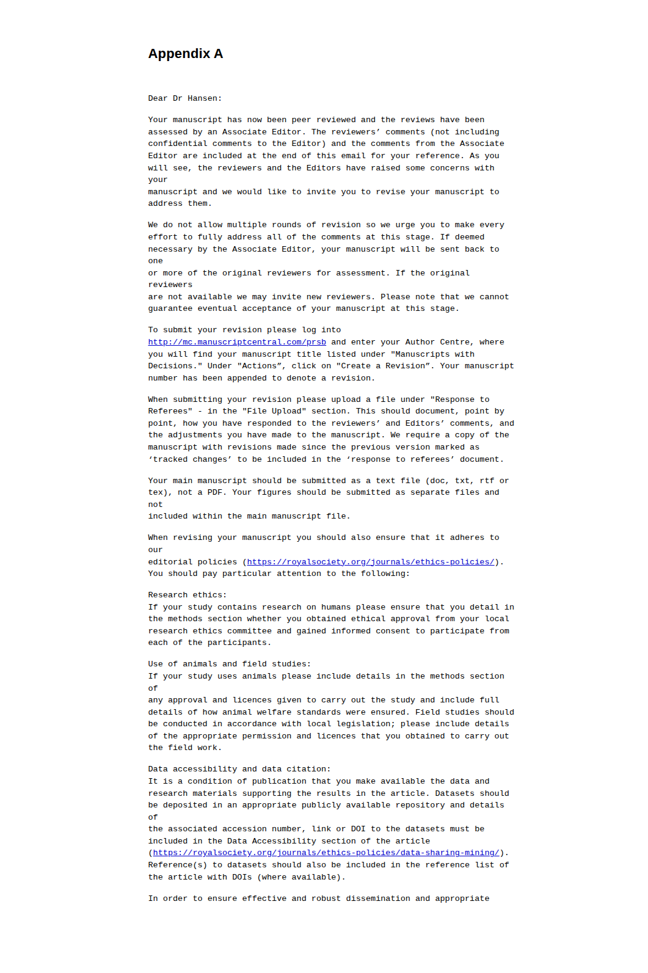Appendix A
Dear Dr Hansen:
Your manuscript has now been peer reviewed and the reviews have been assessed by an Associate Editor. The reviewers’ comments (not including confidential comments to the Editor) and the comments from the Associate Editor are included at the end of this email for your reference. As you will see, the reviewers and the Editors have raised some concerns with your manuscript and we would like to invite you to revise your manuscript to address them.
We do not allow multiple rounds of revision so we urge you to make every effort to fully address all of the comments at this stage. If deemed necessary by the Associate Editor, your manuscript will be sent back to one or more of the original reviewers for assessment. If the original reviewers are not available we may invite new reviewers. Please note that we cannot guarantee eventual acceptance of your manuscript at this stage.
To submit your revision please log into http://mc.manuscriptcentral.com/prsb and enter your Author Centre, where you will find your manuscript title listed under "Manuscripts with Decisions." Under "Actions”, click on "Create a Revision”. Your manuscript number has been appended to denote a revision.
When submitting your revision please upload a file under "Response to Referees" - in the "File Upload" section. This should document, point by point, how you have responded to the reviewers’ and Editors’ comments, and the adjustments you have made to the manuscript. We require a copy of the manuscript with revisions made since the previous version marked as ‘tracked changes’ to be included in the ‘response to referees’ document.
Your main manuscript should be submitted as a text file (doc, txt, rtf or tex), not a PDF. Your figures should be submitted as separate files and not included within the main manuscript file.
When revising your manuscript you should also ensure that it adheres to our editorial policies (https://royalsociety.org/journals/ethics-policies/). You should pay particular attention to the following:
Research ethics:
If your study contains research on humans please ensure that you detail in the methods section whether you obtained ethical approval from your local research ethics committee and gained informed consent to participate from each of the participants.
Use of animals and field studies:
If your study uses animals please include details in the methods section of any approval and licences given to carry out the study and include full details of how animal welfare standards were ensured. Field studies should be conducted in accordance with local legislation; please include details of the appropriate permission and licences that you obtained to carry out the field work.
Data accessibility and data citation:
It is a condition of publication that you make available the data and research materials supporting the results in the article. Datasets should be deposited in an appropriate publicly available repository and details of the associated accession number, link or DOI to the datasets must be included in the Data Accessibility section of the article (https://royalsociety.org/journals/ethics-policies/data-sharing-mining/). Reference(s) to datasets should also be included in the reference list of the article with DOIs (where available).
In order to ensure effective and robust dissemination and appropriate